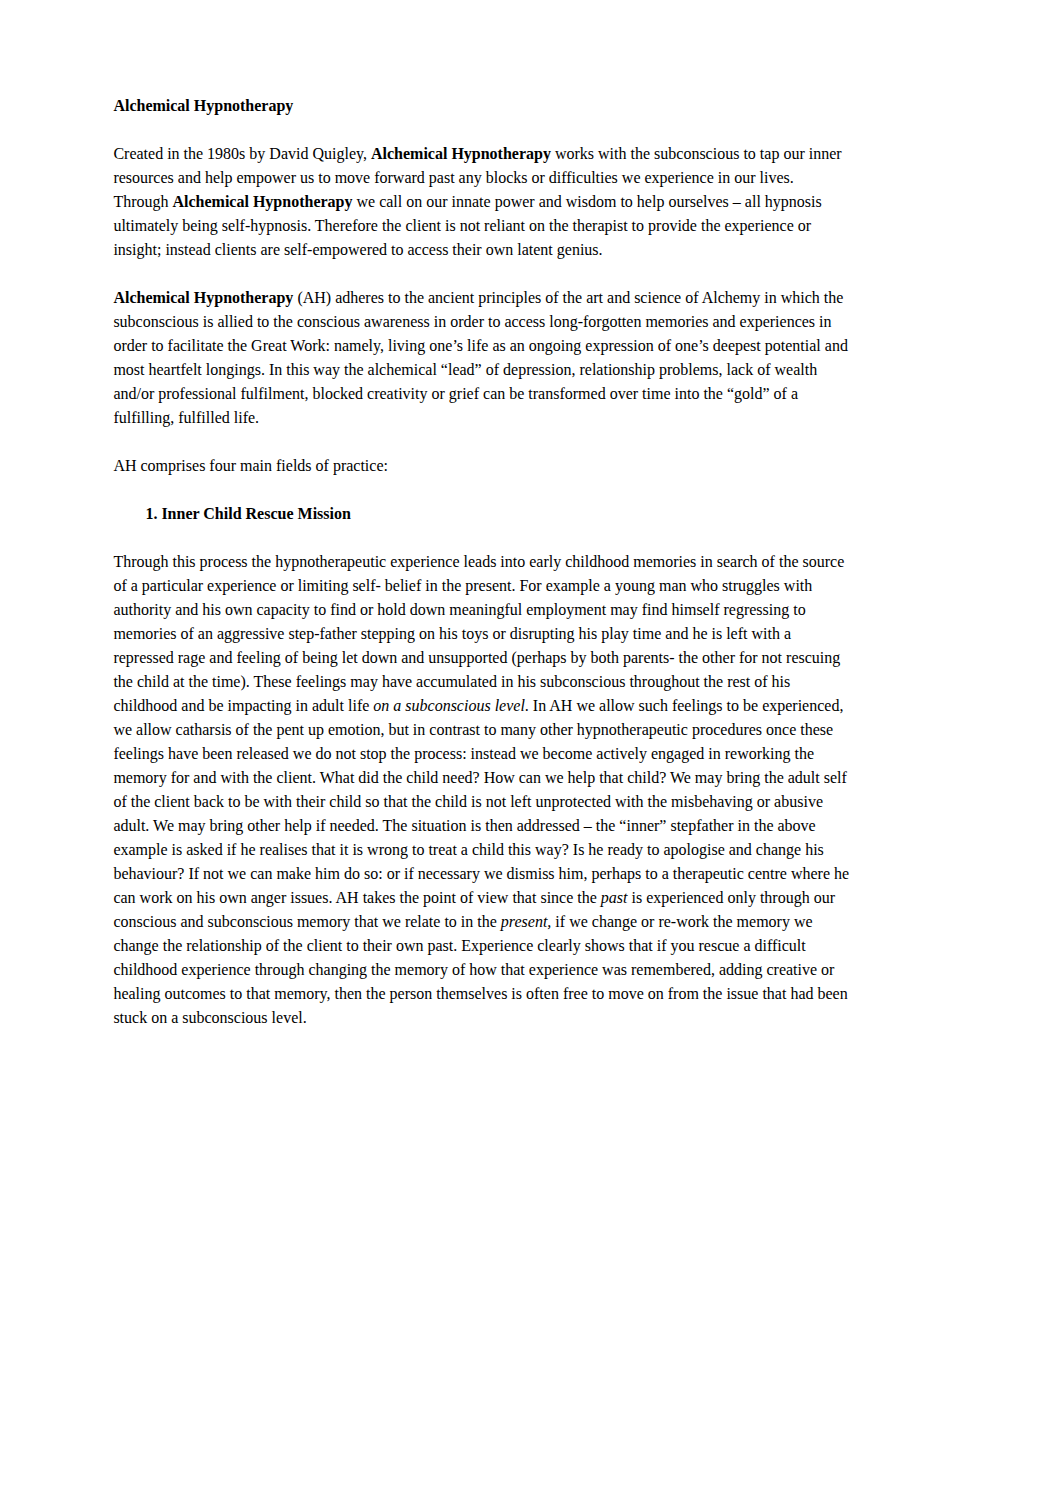Alchemical Hypnotherapy
Created in the 1980s by David Quigley, Alchemical Hypnotherapy works with the subconscious to tap our inner resources and help empower us to move forward past any blocks or difficulties we experience in our lives. Through Alchemical Hypnotherapy we call on our innate power and wisdom to help ourselves – all hypnosis ultimately being self-hypnosis. Therefore the client is not reliant on the therapist to provide the experience or insight; instead clients are self-empowered to access their own latent genius.
Alchemical Hypnotherapy (AH) adheres to the ancient principles of the art and science of Alchemy in which the subconscious is allied to the conscious awareness in order to access long-forgotten memories and experiences in order to facilitate the Great Work: namely, living one’s life as an ongoing expression of one’s deepest potential and most heartfelt longings. In this way the alchemical “lead” of depression, relationship problems, lack of wealth and/or professional fulfilment, blocked creativity or grief can be transformed over time into the “gold” of a fulfilling, fulfilled life.
AH comprises four main fields of practice:
Inner Child Rescue Mission
Through this process the hypnotherapeutic experience leads into early childhood memories in search of the source of a particular experience or limiting self- belief in the present. For example a young man who struggles with authority and his own capacity to find or hold down meaningful employment may find himself regressing to memories of an aggressive step-father stepping on his toys or disrupting his play time and he is left with a repressed rage and feeling of being let down and unsupported (perhaps by both parents- the other for not rescuing the child at the time). These feelings may have accumulated in his subconscious throughout the rest of his childhood and be impacting in adult life on a subconscious level. In AH we allow such feelings to be experienced, we allow catharsis of the pent up emotion, but in contrast to many other hypnotherapeutic procedures once these feelings have been released we do not stop the process: instead we become actively engaged in reworking the memory for and with the client. What did the child need? How can we help that child? We may bring the adult self of the client back to be with their child so that the child is not left unprotected with the misbehaving or abusive adult. We may bring other help if needed. The situation is then addressed – the “inner” stepfather in the above example is asked if he realises that it is wrong to treat a child this way? Is he ready to apologise and change his behaviour? If not we can make him do so: or if necessary we dismiss him, perhaps to a therapeutic centre where he can work on his own anger issues. AH takes the point of view that since the past is experienced only through our conscious and subconscious memory that we relate to in the present, if we change or re-work the memory we change the relationship of the client to their own past. Experience clearly shows that if you rescue a difficult childhood experience through changing the memory of how that experience was remembered, adding creative or healing outcomes to that memory, then the person themselves is often free to move on from the issue that had been stuck on a subconscious level.